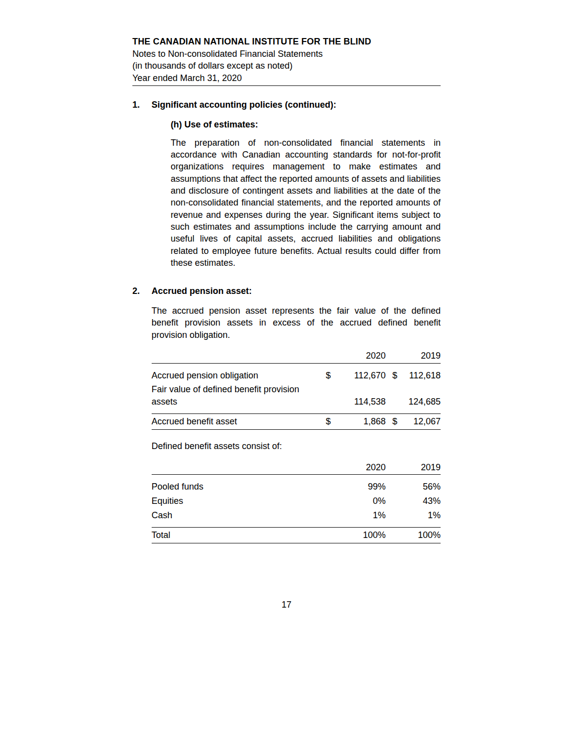THE CANADIAN NATIONAL INSTITUTE FOR THE BLIND
Notes to Non-consolidated Financial Statements
(in thousands of dollars except as noted)
Year ended March 31, 2020
1.
Significant accounting policies (continued):
(h) Use of estimates:
The preparation of non-consolidated financial statements in accordance with Canadian accounting standards for not-for-profit organizations requires management to make estimates and assumptions that affect the reported amounts of assets and liabilities and disclosure of contingent assets and liabilities at the date of the non-consolidated financial statements, and the reported amounts of revenue and expenses during the year. Significant items subject to such estimates and assumptions include the carrying amount and useful lives of capital assets, accrued liabilities and obligations related to employee future benefits. Actual results could differ from these estimates.
2.
Accrued pension asset:
The accrued pension asset represents the fair value of the defined benefit provision assets in excess of the accrued defined benefit provision obligation.
| | | 2020 | | 2019 |
| --- | --- | --- | --- | --- |
| Accrued pension obligation | $ | 112,670 | $ | 112,618 |
| Fair value of defined benefit provision assets | | 114,538 | | 124,685 |
| Accrued benefit asset | $ | 1,868 | $ | 12,067 |
Defined benefit assets consist of:
| | 2020 | 2019 |
| --- | --- | --- |
| Pooled funds | 99% | 56% |
| Equities | 0% | 43% |
| Cash | 1% | 1% |
| Total | 100% | 100% |
17